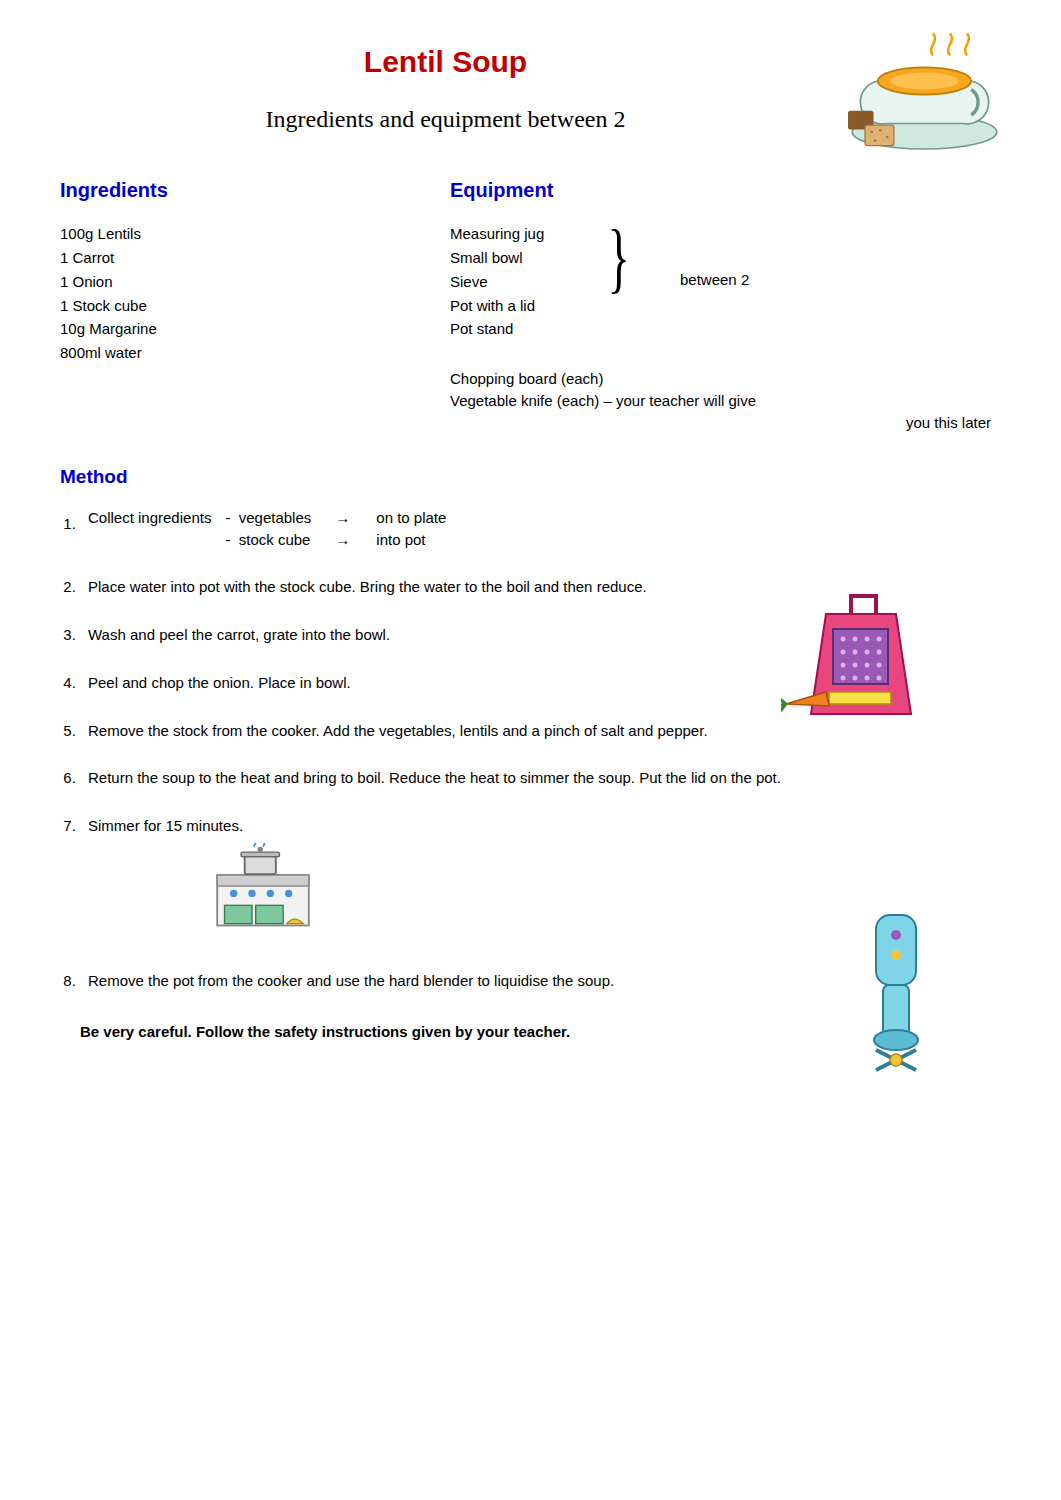Lentil Soup
Ingredients and equipment between 2
Ingredients
100g Lentils
1 Carrot
1 Onion
1 Stock cube
10g Margarine
800ml water
Equipment
Measuring jug
Small bowl
Sieve
Pot with a lid
Pot stand
} between 2
Chopping board (each)
Vegetable knife (each) – your teacher will give you this later
Method
| Collect ingredients | - vegetables | → | on to plate |
| | - stock cube | → | into pot |
Place water into pot with the stock cube. Bring the water to the boil and then reduce.
Wash and peel the carrot, grate into the bowl.
Peel and chop the onion. Place in bowl.
Remove the stock from the cooker. Add the vegetables, lentils and a pinch of salt and pepper.
Return the soup to the heat and bring to boil. Reduce the heat to simmer the soup. Put the lid on the pot.
Simmer for 15 minutes.
Remove the pot from the cooker and use the hard blender to liquidise the soup.
Be very careful. Follow the safety instructions given by your teacher.